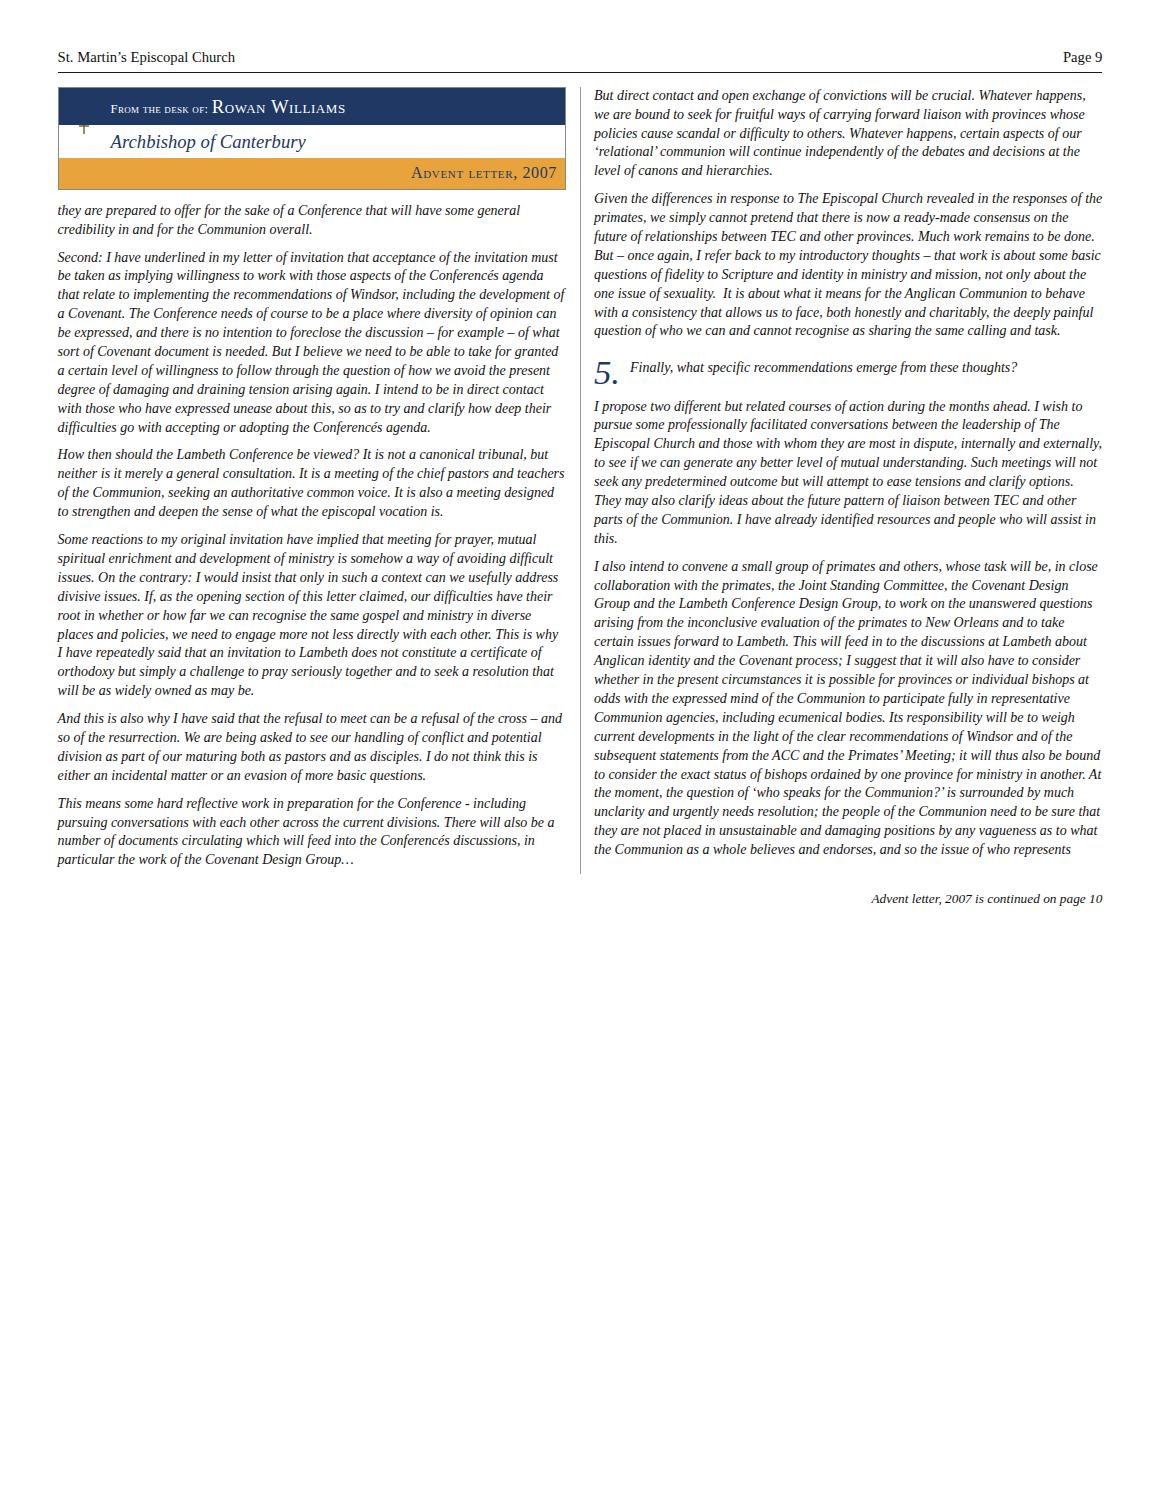St. Martin’s Episcopal Church
Page 9
From the desk of: Rowan Williams
Archbishop of Canterbury
Advent letter, 2007
they are prepared to offer for the sake of a Conference that will have some general credibility in and for the Communion overall.
Second: I have underlined in my letter of invitation that acceptance of the invitation must be taken as implying willingness to work with those aspects of the Conferencés agenda that relate to implementing the recommendations of Windsor, including the development of a Covenant. The Conference needs of course to be a place where diversity of opinion can be expressed, and there is no intention to foreclose the discussion – for example – of what sort of Covenant document is needed. But I believe we need to be able to take for granted a certain level of willingness to follow through the question of how we avoid the present degree of damaging and draining tension arising again. I intend to be in direct contact with those who have expressed unease about this, so as to try and clarify how deep their difficulties go with accepting or adopting the Conferencés agenda.
How then should the Lambeth Conference be viewed? It is not a canonical tribunal, but neither is it merely a general consultation. It is a meeting of the chief pastors and teachers of the Communion, seeking an authoritative common voice. It is also a meeting designed to strengthen and deepen the sense of what the episcopal vocation is.
Some reactions to my original invitation have implied that meeting for prayer, mutual spiritual enrichment and development of ministry is somehow a way of avoiding difficult issues. On the contrary: I would insist that only in such a context can we usefully address divisive issues. If, as the opening section of this letter claimed, our difficulties have their root in whether or how far we can recognise the same gospel and ministry in diverse places and policies, we need to engage more not less directly with each other. This is why I have repeatedly said that an invitation to Lambeth does not constitute a certificate of orthodoxy but simply a challenge to pray seriously together and to seek a resolution that will be as widely owned as may be.
And this is also why I have said that the refusal to meet can be a refusal of the cross – and so of the resurrection. We are being asked to see our handling of conflict and potential division as part of our maturing both as pastors and as disciples. I do not think this is either an incidental matter or an evasion of more basic questions.
This means some hard reflective work in preparation for the Conference - including pursuing conversations with each other across the current divisions. There will also be a number of documents circulating which will feed into the Conferencés discussions, in particular the work of the Covenant Design Group…
But direct contact and open exchange of convictions will be crucial. Whatever happens, we are bound to seek for fruitful ways of carrying forward liaison with provinces whose policies cause scandal or difficulty to others. Whatever happens, certain aspects of our ‘relational’ communion will continue independently of the debates and decisions at the level of canons and hierarchies.
Given the differences in response to The Episcopal Church revealed in the responses of the primates, we simply cannot pretend that there is now a ready-made consensus on the future of relationships between TEC and other provinces. Much work remains to be done. But – once again, I refer back to my introductory thoughts – that work is about some basic questions of fidelity to Scripture and identity in ministry and mission, not only about the one issue of sexuality. It is about what it means for the Anglican Communion to behave with a consistency that allows us to face, both honestly and charitably, the deeply painful question of who we can and cannot recognise as sharing the same calling and task.
5.
Finally, what specific recommendations emerge from these thoughts?
I propose two different but related courses of action during the months ahead. I wish to pursue some professionally facilitated conversations between the leadership of The Episcopal Church and those with whom they are most in dispute, internally and externally, to see if we can generate any better level of mutual understanding. Such meetings will not seek any predetermined outcome but will attempt to ease tensions and clarify options. They may also clarify ideas about the future pattern of liaison between TEC and other parts of the Communion. I have already identified resources and people who will assist in this.
I also intend to convene a small group of primates and others, whose task will be, in close collaboration with the primates, the Joint Standing Committee, the Covenant Design Group and the Lambeth Conference Design Group, to work on the unanswered questions arising from the inconclusive evaluation of the primates to New Orleans and to take certain issues forward to Lambeth. This will feed in to the discussions at Lambeth about Anglican identity and the Covenant process; I suggest that it will also have to consider whether in the present circumstances it is possible for provinces or individual bishops at odds with the expressed mind of the Communion to participate fully in representative Communion agencies, including ecumenical bodies. Its responsibility will be to weigh current developments in the light of the clear recommendations of Windsor and of the subsequent statements from the ACC and the Primates’ Meeting; it will thus also be bound to consider the exact status of bishops ordained by one province for ministry in another. At the moment, the question of ‘who speaks for the Communion?’ is surrounded by much unclarity and urgently needs resolution; the people of the Communion need to be sure that they are not placed in unsustainable and damaging positions by any vagueness as to what the Communion as a whole believes and endorses, and so the issue of who represents
Advent letter, 2007 is continued on page 10